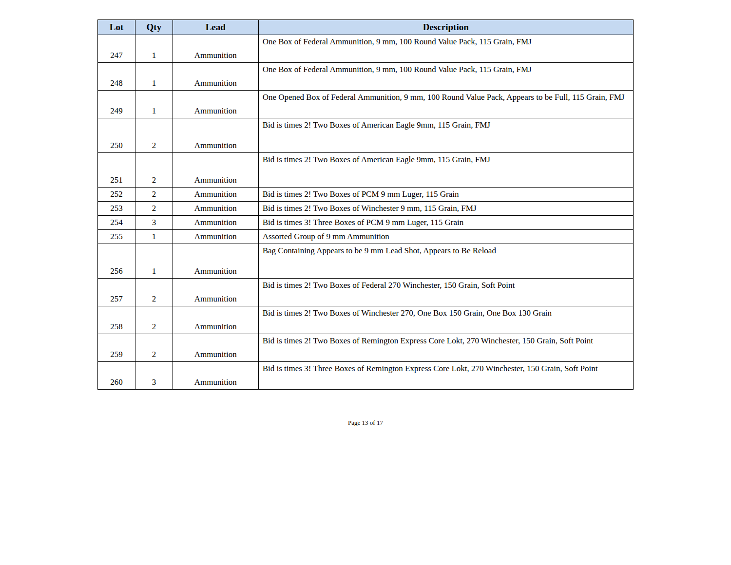| Lot | Qty | Lead | Description |
| --- | --- | --- | --- |
| 247 | 1 | Ammunition | One Box of Federal Ammunition, 9 mm, 100 Round Value Pack, 115 Grain, FMJ |
| 248 | 1 | Ammunition | One Box of Federal Ammunition, 9 mm, 100 Round Value Pack, 115 Grain, FMJ |
| 249 | 1 | Ammunition | One Opened Box of Federal Ammunition, 9 mm, 100 Round Value Pack, Appears to be Full, 115 Grain, FMJ |
| 250 | 2 | Ammunition | Bid is times 2! Two Boxes of American Eagle 9mm, 115 Grain, FMJ |
| 251 | 2 | Ammunition | Bid is times 2! Two Boxes of American Eagle 9mm, 115 Grain, FMJ |
| 252 | 2 | Ammunition | Bid is times 2! Two Boxes of PCM 9 mm Luger, 115 Grain |
| 253 | 2 | Ammunition | Bid is times 2! Two Boxes of Winchester 9 mm, 115 Grain, FMJ |
| 254 | 3 | Ammunition | Bid is times 3! Three Boxes of PCM 9 mm Luger, 115 Grain |
| 255 | 1 | Ammunition | Assorted Group of 9 mm Ammunition |
| 256 | 1 | Ammunition | Bag Containing Appears to be 9 mm Lead Shot, Appears to Be Reload |
| 257 | 2 | Ammunition | Bid is times 2! Two Boxes of Federal 270 Winchester, 150 Grain, Soft Point |
| 258 | 2 | Ammunition | Bid is times 2! Two Boxes of Winchester 270, One Box 150 Grain, One Box 130 Grain |
| 259 | 2 | Ammunition | Bid is times 2! Two Boxes of Remington Express Core Lokt, 270 Winchester, 150 Grain, Soft Point |
| 260 | 3 | Ammunition | Bid is times 3! Three Boxes of Remington Express Core Lokt, 270 Winchester, 150 Grain, Soft Point |
Page 13 of 17